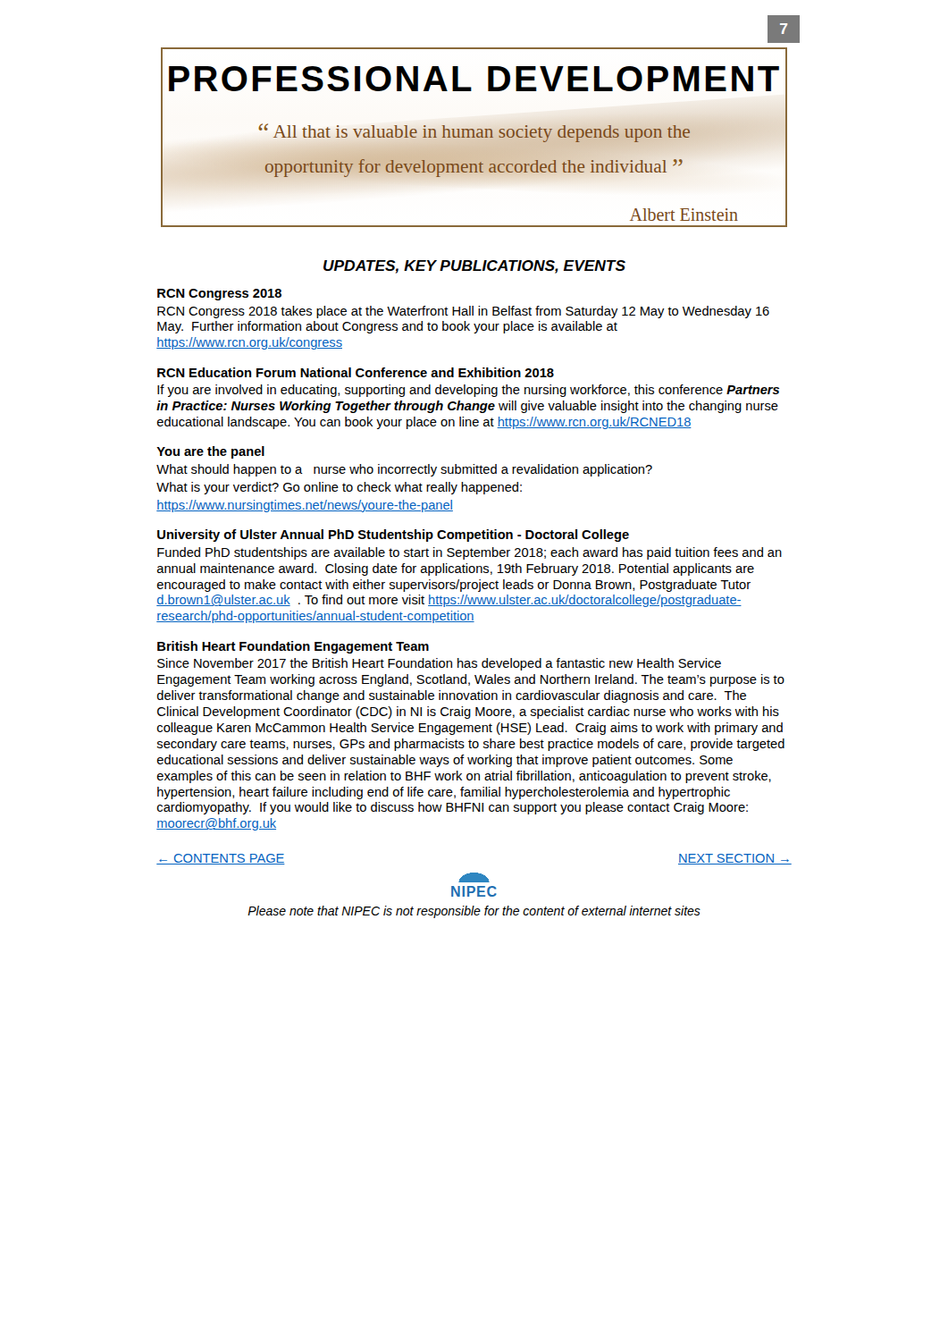7
PROFESSIONAL DEVELOPMENT
“ All that is valuable in human society depends upon the opportunity for development accorded the individual ”
Albert Einstein
UPDATES, KEY PUBLICATIONS, EVENTS
RCN Congress 2018
RCN Congress 2018 takes place at the Waterfront Hall in Belfast from Saturday 12 May to Wednesday 16 May. Further information about Congress and to book your place is available at https://www.rcn.org.uk/congress
RCN Education Forum National Conference and Exhibition 2018
If you are involved in educating, supporting and developing the nursing workforce, this conference Partners in Practice: Nurses Working Together through Change will give valuable insight into the changing nurse educational landscape. You can book your place on line at https://www.rcn.org.uk/RCNED18
You are the panel
What should happen to a nurse who incorrectly submitted a revalidation application?
What is your verdict? Go online to check what really happened:
https://www.nursingtimes.net/news/youre-the-panel
University of Ulster Annual PhD Studentship Competition - Doctoral College
Funded PhD studentships are available to start in September 2018; each award has paid tuition fees and an annual maintenance award. Closing date for applications, 19th February 2018. Potential applicants are encouraged to make contact with either supervisors/project leads or Donna Brown, Postgraduate Tutor d.brown1@ulster.ac.uk . To find out more visit https://www.ulster.ac.uk/doctoralcollege/postgraduate-research/phd-opportunities/annual-student-competition
British Heart Foundation Engagement Team
Since November 2017 the British Heart Foundation has developed a fantastic new Health Service Engagement Team working across England, Scotland, Wales and Northern Ireland. The team’s purpose is to deliver transformational change and sustainable innovation in cardiovascular diagnosis and care. The Clinical Development Coordinator (CDC) in NI is Craig Moore, a specialist cardiac nurse who works with his colleague Karen McCammon Health Service Engagement (HSE) Lead. Craig aims to work with primary and secondary care teams, nurses, GPs and pharmacists to share best practice models of care, provide targeted educational sessions and deliver sustainable ways of working that improve patient outcomes. Some examples of this can be seen in relation to BHF work on atrial fibrillation, anticoagulation to prevent stroke, hypertension, heart failure including end of life care, familial hypercholesterolemia and hypertrophic cardiomyopathy. If you would like to discuss how BHFNI can support you please contact Craig Moore: moorecr@bhf.org.uk
← CONTENTS PAGE NEXT SECTION →
NIPEC
Please note that NIPEC is not responsible for the content of external internet sites